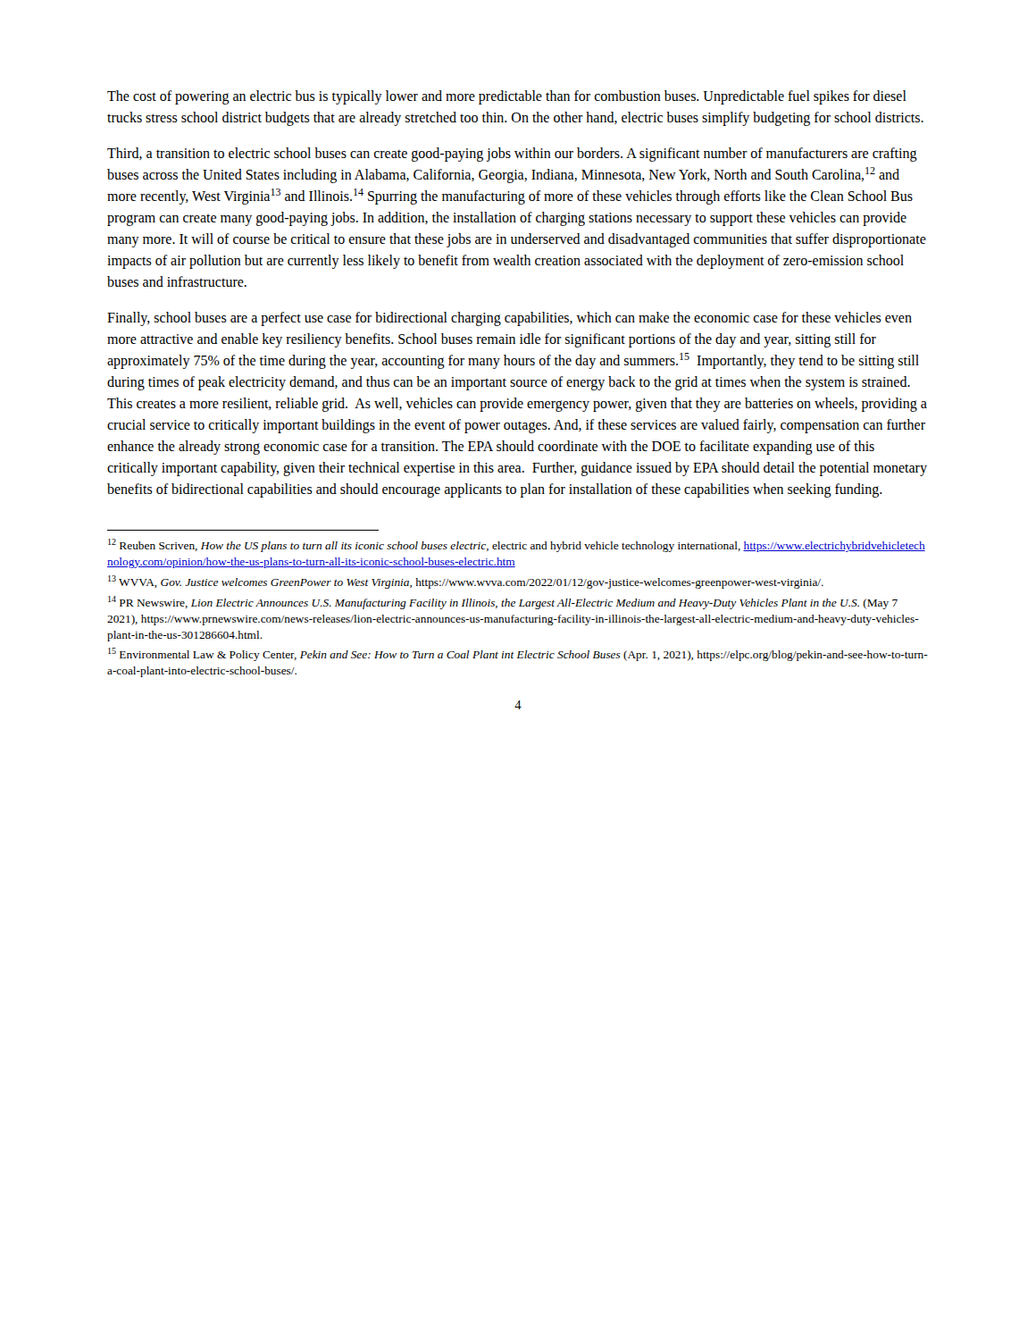The cost of powering an electric bus is typically lower and more predictable than for combustion buses. Unpredictable fuel spikes for diesel trucks stress school district budgets that are already stretched too thin. On the other hand, electric buses simplify budgeting for school districts.
Third, a transition to electric school buses can create good-paying jobs within our borders. A significant number of manufacturers are crafting buses across the United States including in Alabama, California, Georgia, Indiana, Minnesota, New York, North and South Carolina,12 and more recently, West Virginia13 and Illinois.14 Spurring the manufacturing of more of these vehicles through efforts like the Clean School Bus program can create many good-paying jobs. In addition, the installation of charging stations necessary to support these vehicles can provide many more. It will of course be critical to ensure that these jobs are in underserved and disadvantaged communities that suffer disproportionate impacts of air pollution but are currently less likely to benefit from wealth creation associated with the deployment of zero-emission school buses and infrastructure.
Finally, school buses are a perfect use case for bidirectional charging capabilities, which can make the economic case for these vehicles even more attractive and enable key resiliency benefits. School buses remain idle for significant portions of the day and year, sitting still for approximately 75% of the time during the year, accounting for many hours of the day and summers.15 Importantly, they tend to be sitting still during times of peak electricity demand, and thus can be an important source of energy back to the grid at times when the system is strained. This creates a more resilient, reliable grid. As well, vehicles can provide emergency power, given that they are batteries on wheels, providing a crucial service to critically important buildings in the event of power outages. And, if these services are valued fairly, compensation can further enhance the already strong economic case for a transition. The EPA should coordinate with the DOE to facilitate expanding use of this critically important capability, given their technical expertise in this area. Further, guidance issued by EPA should detail the potential monetary benefits of bidirectional capabilities and should encourage applicants to plan for installation of these capabilities when seeking funding.
12 Reuben Scriven, How the US plans to turn all its iconic school buses electric, electric and hybrid vehicle technology international, https://www.electrichybridvehicletechnology.com/opinion/how-the-us-plans-to-turn-all-its-iconic-school-buses-electric.htm
13 WVVA, Gov. Justice welcomes GreenPower to West Virginia, https://www.wvva.com/2022/01/12/gov-justice-welcomes-greenpower-west-virginia/.
14 PR Newswire, Lion Electric Announces U.S. Manufacturing Facility in Illinois, the Largest All-Electric Medium and Heavy-Duty Vehicles Plant in the U.S. (May 7 2021), https://www.prnewswire.com/news-releases/lion-electric-announces-us-manufacturing-facility-in-illinois-the-largest-all-electric-medium-and-heavy-duty-vehicles-plant-in-the-us-301286604.html.
15 Environmental Law & Policy Center, Pekin and See: How to Turn a Coal Plant int Electric School Buses (Apr. 1, 2021), https://elpc.org/blog/pekin-and-see-how-to-turn-a-coal-plant-into-electric-school-buses/.
4